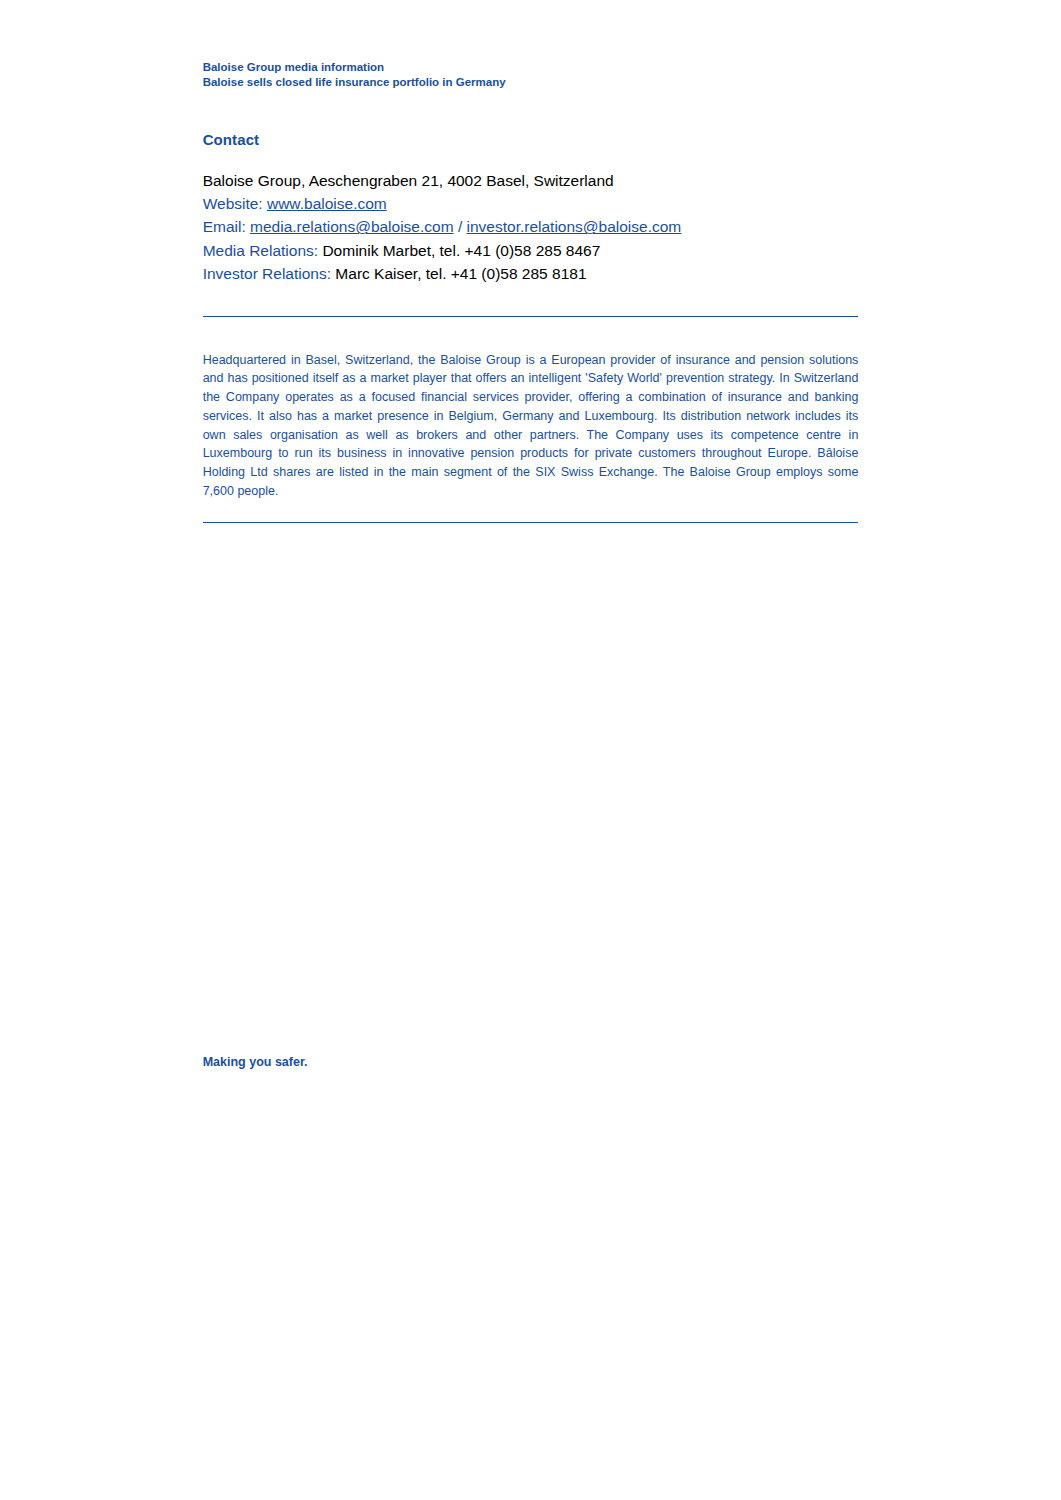Baloise Group media information
Baloise sells closed life insurance portfolio in Germany
Contact
Baloise Group, Aeschengraben 21, 4002 Basel, Switzerland
Website: www.baloise.com
Email: media.relations@baloise.com / investor.relations@baloise.com
Media Relations: Dominik Marbet, tel. +41 (0)58 285 8467
Investor Relations: Marc Kaiser, tel. +41 (0)58 285 8181
Headquartered in Basel, Switzerland, the Baloise Group is a European provider of insurance and pension solutions and has positioned itself as a market player that offers an intelligent 'Safety World' prevention strategy. In Switzerland the Company operates as a focused financial services provider, offering a combination of insurance and banking services. It also has a market presence in Belgium, Germany and Luxembourg. Its distribution network includes its own sales organisation as well as brokers and other partners. The Company uses its competence centre in Luxembourg to run its business in innovative pension products for private customers throughout Europe. Bâloise Holding Ltd shares are listed in the main segment of the SIX Swiss Exchange. The Baloise Group employs some 7,600 people.
Making you safer.